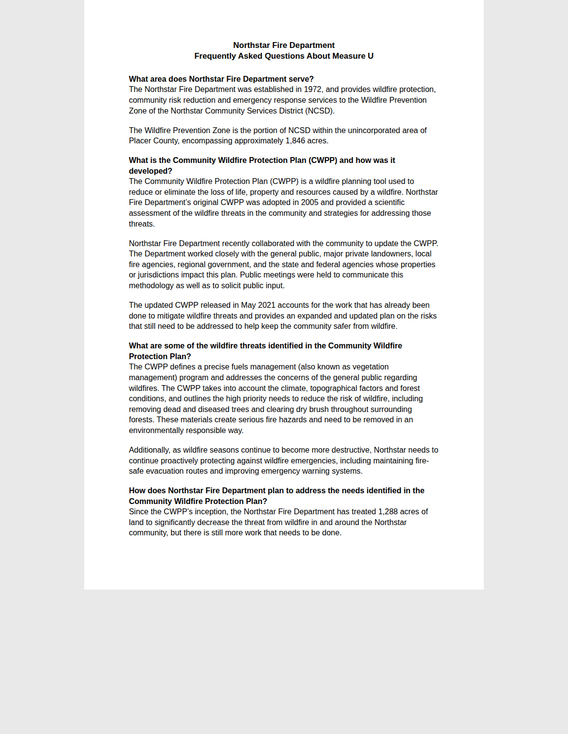Northstar Fire Department Frequently Asked Questions About Measure U
What area does Northstar Fire Department serve?
The Northstar Fire Department was established in 1972, and provides wildfire protection, community risk reduction and emergency response services to the Wildfire Prevention Zone of the Northstar Community Services District (NCSD).
The Wildfire Prevention Zone is the portion of NCSD within the unincorporated area of Placer County, encompassing approximately 1,846 acres.
What is the Community Wildfire Protection Plan (CWPP) and how was it developed?
The Community Wildfire Protection Plan (CWPP) is a wildfire planning tool used to reduce or eliminate the loss of life, property and resources caused by a wildfire. Northstar Fire Department’s original CWPP was adopted in 2005 and provided a scientific assessment of the wildfire threats in the community and strategies for addressing those threats.
Northstar Fire Department recently collaborated with the community to update the CWPP. The Department worked closely with the general public, major private landowners, local fire agencies, regional government, and the state and federal agencies whose properties or jurisdictions impact this plan. Public meetings were held to communicate this methodology as well as to solicit public input.
The updated CWPP released in May 2021 accounts for the work that has already been done to mitigate wildfire threats and provides an expanded and updated plan on the risks that still need to be addressed to help keep the community safer from wildfire.
What are some of the wildfire threats identified in the Community Wildfire Protection Plan?
The CWPP defines a precise fuels management (also known as vegetation management) program and addresses the concerns of the general public regarding wildfires. The CWPP takes into account the climate, topographical factors and forest conditions, and outlines the high priority needs to reduce the risk of wildfire, including removing dead and diseased trees and clearing dry brush throughout surrounding forests. These materials create serious fire hazards and need to be removed in an environmentally responsible way.
Additionally, as wildfire seasons continue to become more destructive, Northstar needs to continue proactively protecting against wildfire emergencies, including maintaining fire-safe evacuation routes and improving emergency warning systems.
How does Northstar Fire Department plan to address the needs identified in the Community Wildfire Protection Plan?
Since the CWPP’s inception, the Northstar Fire Department has treated 1,288 acres of land to significantly decrease the threat from wildfire in and around the Northstar community, but there is still more work that needs to be done.